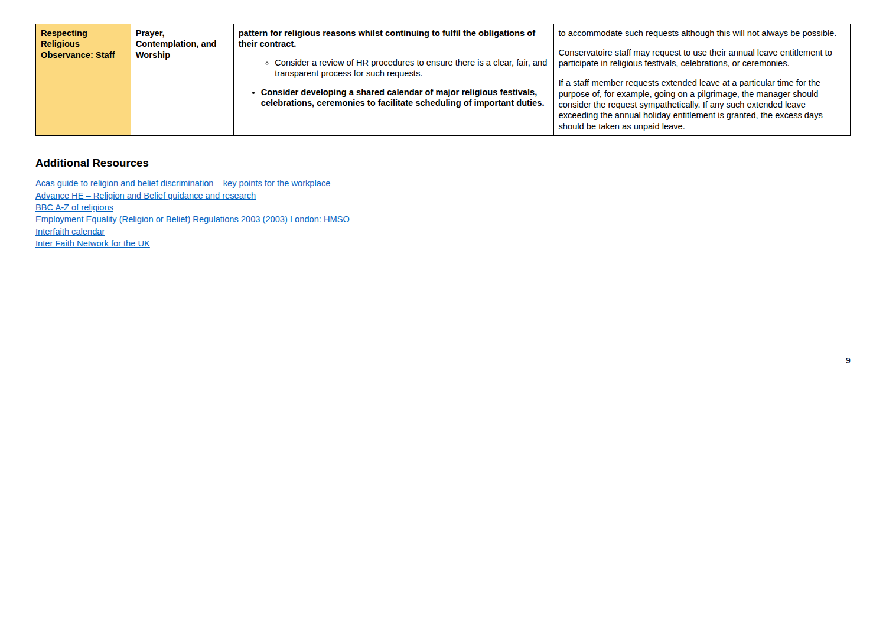| Respecting Religious Observance: Staff | Prayer, Contemplation, and Worship | pattern for religious reasons whilst continuing to fulfil the obligations of their contract. Consider a review of HR procedures to ensure there is a clear, fair, and transparent process for such requests. Consider developing a shared calendar of major religious festivals, celebrations, ceremonies to facilitate scheduling of important duties. | to accommodate such requests although this will not always be possible. Conservatoire staff may request to use their annual leave entitlement to participate in religious festivals, celebrations, or ceremonies. If a staff member requests extended leave at a particular time for the purpose of, for example, going on a pilgrimage, the manager should consider the request sympathetically. If any such extended leave exceeding the annual holiday entitlement is granted, the excess days should be taken as unpaid leave. |
Additional Resources
Acas guide to religion and belief discrimination – key points for the workplace Advance HE – Religion and Belief guidance and research BBC A-Z of religions Employment Equality (Religion or Belief) Regulations 2003 (2003) London: HMSO Interfaith calendar Inter Faith Network for the UK
9